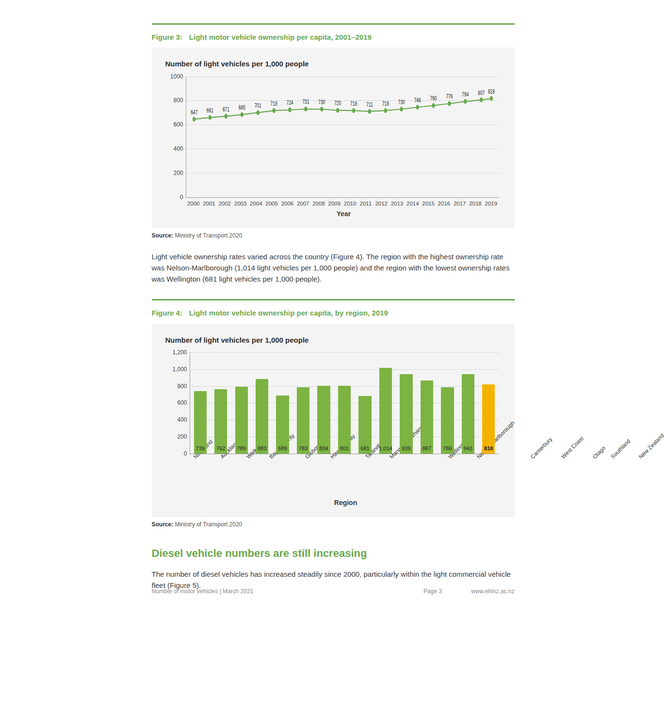Figure 3: Light motor vehicle ownership per capita, 2001–2019
Number of light vehicles per 1,000 people
1000
800
600
400
200
0
647 661 671 685 701 718 724 731 730 720 718 711 718 730 746 760 776 794 807 818
20002001200220032004 20052006200720082009 20102011201220132014 20152016201720182019
Year
Source: Ministry of Transport 2020
Light vehicle ownership rates varied across the country (Figure 4). The region with the highest ownership rate was Nelson-Marlborough (1,014 light vehicles per 1,000 people) and the region with the lowest ownership rates was Wellington (681 light vehicles per 1,000 people).
Figure 4: Light motor vehicle ownership per capita, by region, 2019
Number of light vehicles per 1,000 people
1,200
1,000
800
600
400
200
0
739
762
789
883
689
783
804
801
681
1,014
939
867
786
943
818
Northland Auckland Waikato Bay of Plenty Gisborne Hawke's Bay Taranaki Manawatū-Whanganui Wellington Nelson-Marlborough Canterbury West Coast Otago Southland New Zealand
Region
Source: Ministry of Transport 2020
Diesel vehicle numbers are still increasing
The number of diesel vehicles has increased steadily since 2000, particularly within the light commercial vehicle fleet (Figure 5).
Number of motor vehicles | March 2021
Page 3
www.ehinz.ac.nz